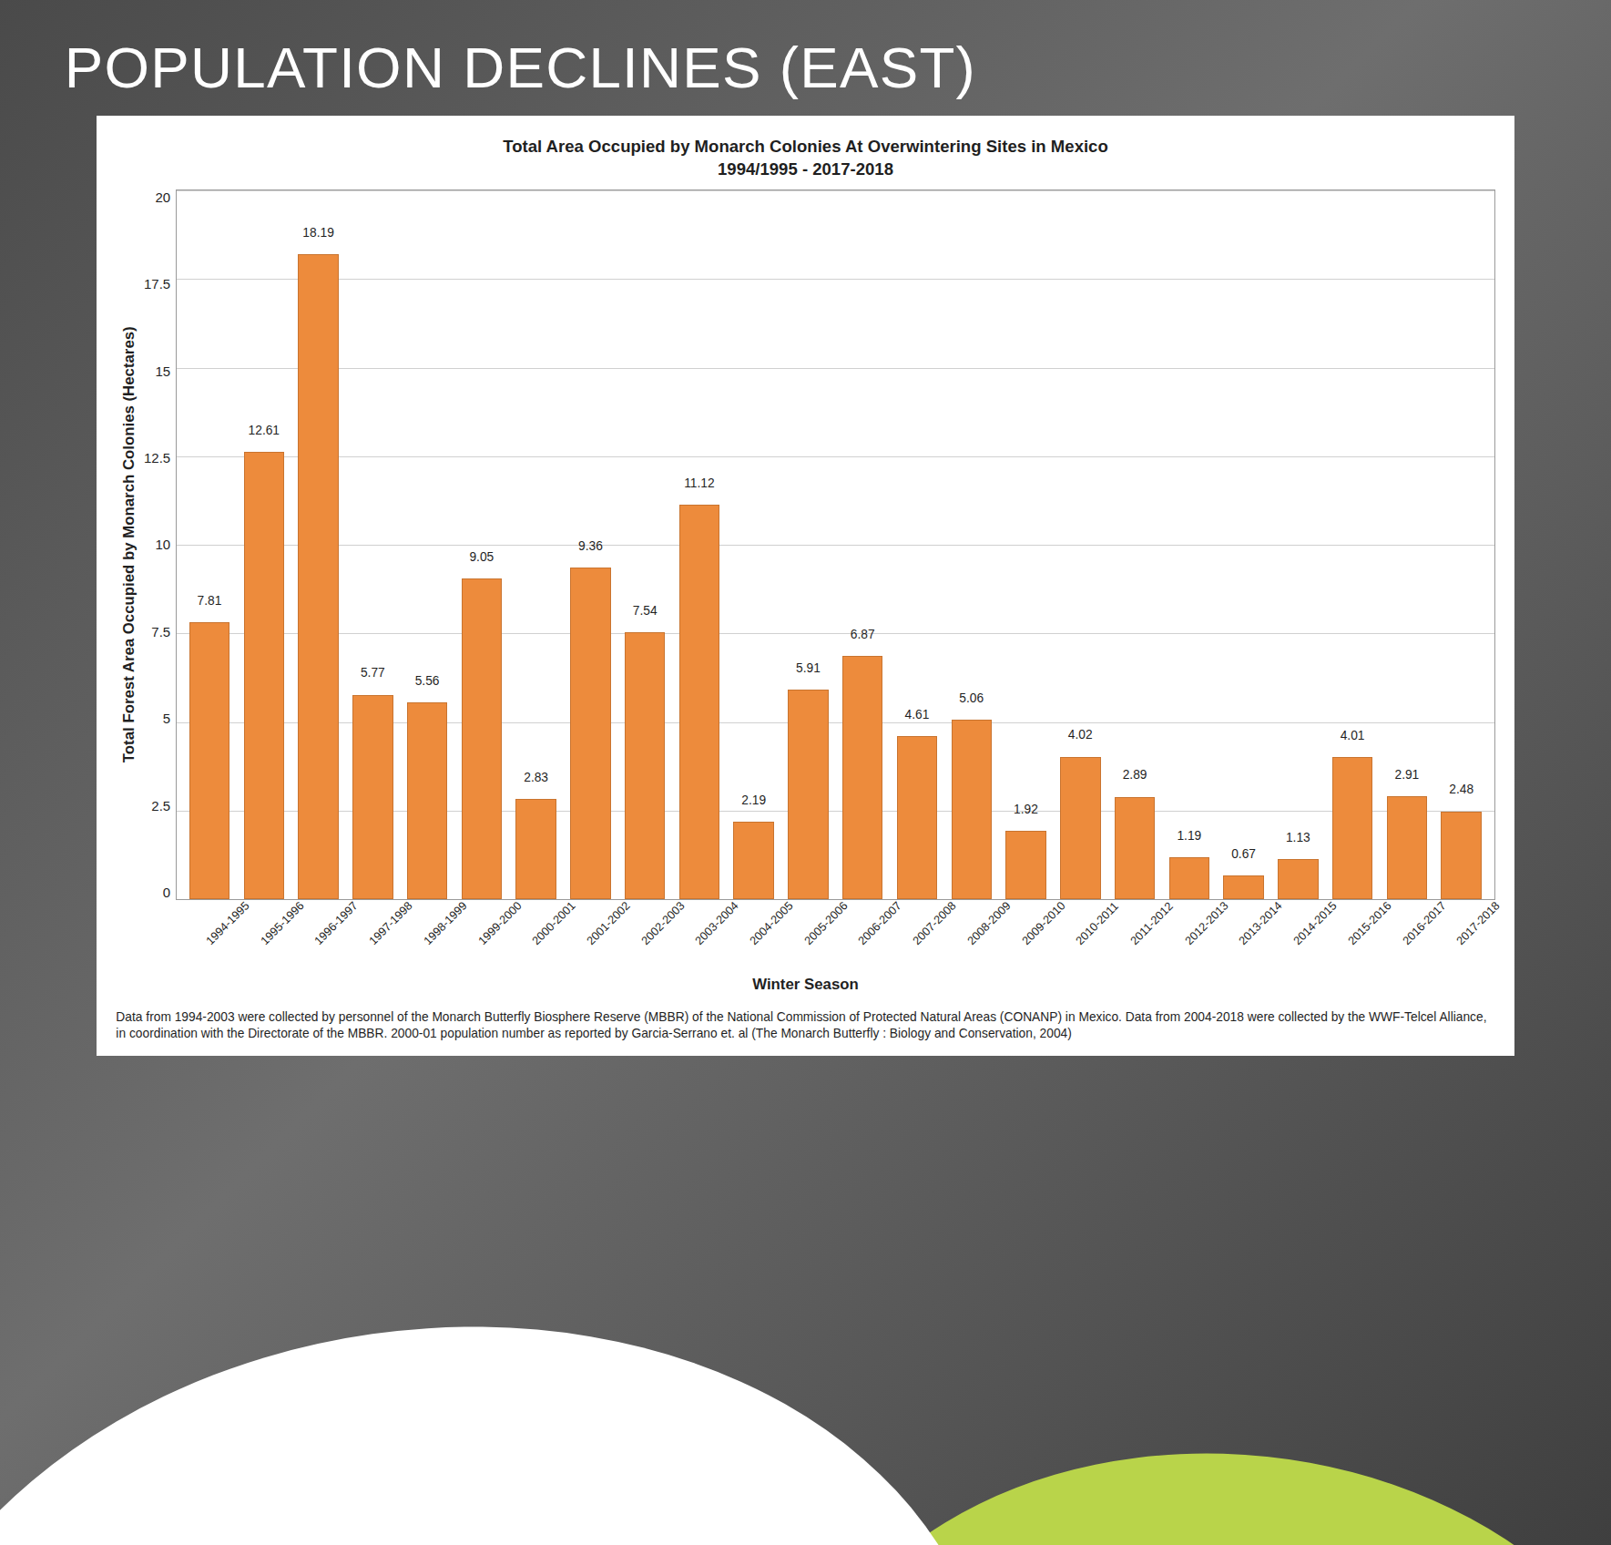POPULATION DECLINES (EAST)
Total Area Occupied by Monarch Colonies At Overwintering Sites in Mexico
1994/1995 - 2017-2018
Total Forest Area Occupied by Monarch Colonies (Hectares)
20
17.5
15
12.5
10
7.5
5
2.5
0
7.81
12.61
18.19
5.77
5.56
9.05
2.83
9.36
7.54
11.12
2.19
5.91
6.87
4.61
5.06
1.92
4.02
2.89
1.19
0.67
1.13
4.01
2.91
2.48
1994-1995
1995-1996
1996-1997
1997-1998
1998-1999
1999-2000
2000-2001
2001-2002
2002-2003
2003-2004
2004-2005
2005-2006
2006-2007
2007-2008
2008-2009
2009-2010
2010-2011
2011-2012
2012-2013
2013-2014
2014-2015
2015-2016
2016-2017
2017-2018
Winter Season
Data from 1994-2003 were collected by personnel of the Monarch Butterfly Biosphere Reserve (MBBR) of the National Commission of Protected Natural Areas (CONANP) in Mexico. Data from 2004-2018 were collected by the WWF-Telcel Alliance, in coordination with the Directorate of the MBBR. 2000-01 population number as reported by Garcia-Serrano et. al (The Monarch Butterfly : Biology and Conservation, 2004)